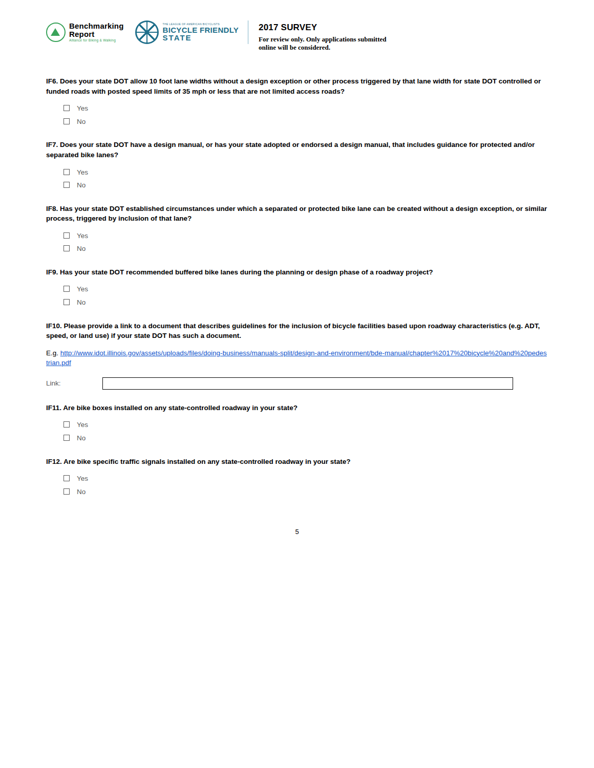Benchmarking
Report
Alliance for Biking & Walking
THE LEAGUE OF AMERICAN BICYCLISTS
BICYCLE FRIENDLY
STATE
2017 SURVEY
For review only. Only applications submitted
online will be considered.
IF6. Does your state DOT allow 10 foot lane widths without a design exception or other process triggered by that lane width for state DOT controlled or funded roads with posted speed limits of 35 mph or less that are not limited access roads?
Yes
No
IF7. Does your state DOT have a design manual, or has your state adopted or endorsed a design manual, that includes guidance for protected and/or separated bike lanes?
Yes
No
IF8. Has your state DOT established circumstances under which a separated or protected bike lane can be created without a design exception, or similar process, triggered by inclusion of that lane?
Yes
No
IF9. Has your state DOT recommended buffered bike lanes during the planning or design phase of a roadway project?
Yes
No
IF10. Please provide a link to a document that describes guidelines for the inclusion of bicycle facilities based upon roadway characteristics (e.g. ADT, speed, or land use) if your state DOT has such a document.
E.g. http://www.idot.illinois.gov/assets/uploads/files/doing-business/manuals-split/design-and-environment/bde-manual/chapter%2017%20bicycle%20and%20pedestrian.pdf
Link:
IF11. Are bike boxes installed on any state-controlled roadway in your state?
Yes
No
IF12. Are bike specific traffic signals installed on any state-controlled roadway in your state?
Yes
No
5